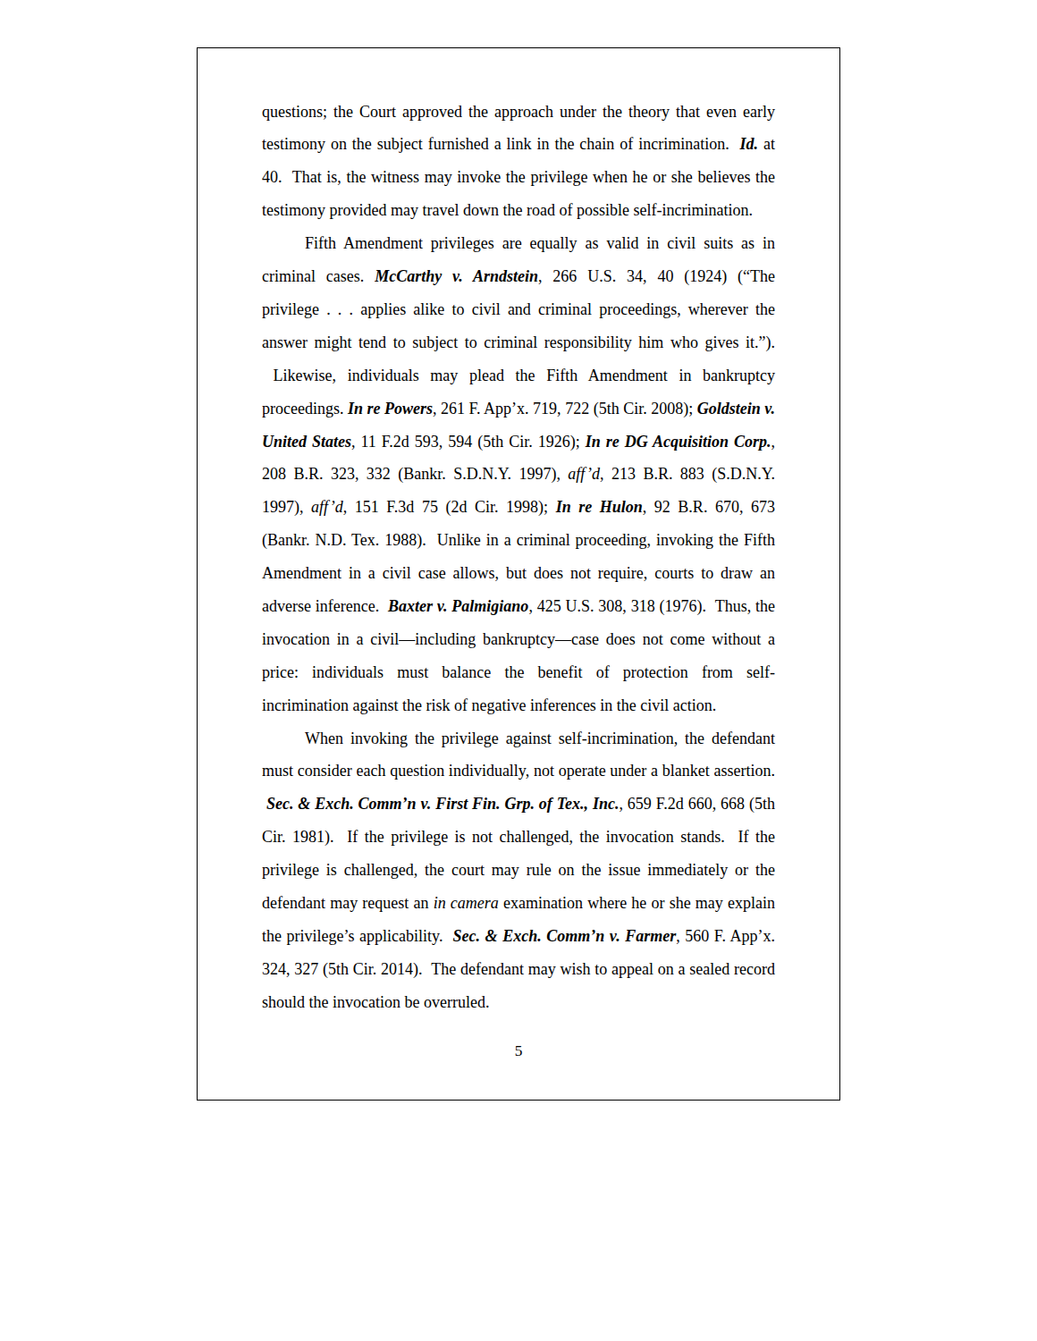questions; the Court approved the approach under the theory that even early testimony on the subject furnished a link in the chain of incrimination. Id. at 40. That is, the witness may invoke the privilege when he or she believes the testimony provided may travel down the road of possible self-incrimination.
Fifth Amendment privileges are equally as valid in civil suits as in criminal cases. McCarthy v. Arndstein, 266 U.S. 34, 40 (1924) (“The privilege . . . applies alike to civil and criminal proceedings, wherever the answer might tend to subject to criminal responsibility him who gives it.”). Likewise, individuals may plead the Fifth Amendment in bankruptcy proceedings. In re Powers, 261 F. App’x. 719, 722 (5th Cir. 2008); Goldstein v. United States, 11 F.2d 593, 594 (5th Cir. 1926); In re DG Acquisition Corp., 208 B.R. 323, 332 (Bankr. S.D.N.Y. 1997), aff’d, 213 B.R. 883 (S.D.N.Y. 1997), aff’d, 151 F.3d 75 (2d Cir. 1998); In re Hulon, 92 B.R. 670, 673 (Bankr. N.D. Tex. 1988). Unlike in a criminal proceeding, invoking the Fifth Amendment in a civil case allows, but does not require, courts to draw an adverse inference. Baxter v. Palmigiano, 425 U.S. 308, 318 (1976). Thus, the invocation in a civil—including bankruptcy—case does not come without a price: individuals must balance the benefit of protection from self-incrimination against the risk of negative inferences in the civil action.
When invoking the privilege against self-incrimination, the defendant must consider each question individually, not operate under a blanket assertion. Sec. & Exch. Comm’n v. First Fin. Grp. of Tex., Inc., 659 F.2d 660, 668 (5th Cir. 1981). If the privilege is not challenged, the invocation stands. If the privilege is challenged, the court may rule on the issue immediately or the defendant may request an in camera examination where he or she may explain the privilege’s applicability. Sec. & Exch. Comm’n v. Farmer, 560 F. App’x. 324, 327 (5th Cir. 2014). The defendant may wish to appeal on a sealed record should the invocation be overruled.
5